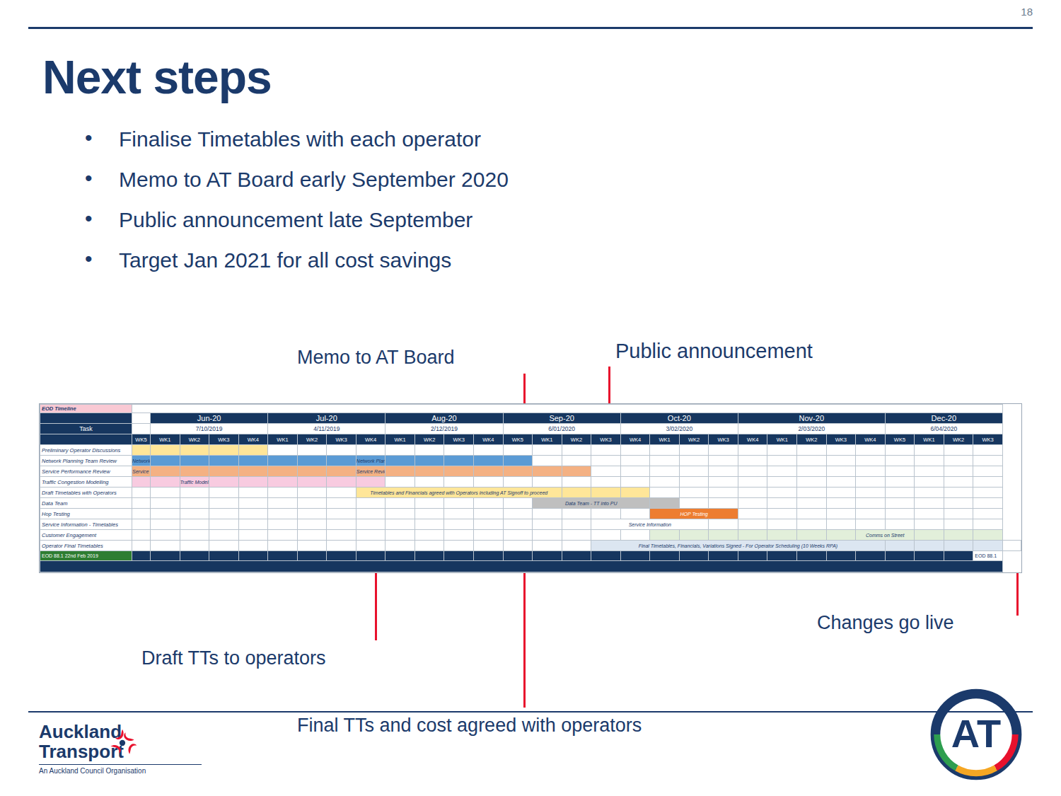18
Next steps
Finalise Timetables with each operator
Memo to AT Board early September 2020
Public announcement late September
Target Jan 2021 for all cost savings
Memo to AT Board
Public announcement
Draft TTs to operators
Final TTs and cost agreed with operators
Changes go live
| EOD Timeline | |
| | | Jun-20 | Jul-20 | Aug-20 | Sep-20 | Oct-20 | Nov-20 | Dec-20 |
| Task | | 7/10/2019 | 4/11/2019 | 2/12/2019 | 6/01/2020 | 3/02/2020 | 2/03/2020 | 6/04/2020 |
| | WK5 | WK1 | WK2 | WK3 | WK4 | WK1 | WK2 | WK3 | WK4 | WK1 | WK2 | WK3 | WK4 | WK5 | WK1 | WK2 | WK3 | WK4 | WK1 | WK2 | WK3 | WK4 | WK1 | WK2 | WK3 | WK4 | WK5 | WK1 | WK2 | WK3 |
| Preliminary Operator Discussions | | | | | | | | | | | | | | | | | | | | | | | | | | | | | | |
| Network Planning Team Review | Network Planning VFM | | | | | | | | Network Planning VFM | | | | | | | | | | | | | | | | | | | | | |
| Service Performance Review | Service Review | | | | | | | | Service Review | | | | | | | | | | | | | | | | | | | | | |
| Traffic Congestion Modelling | | | Traffic Modelling | | | | | | | | | | | | | | | | | | | | | | | | | | | |
| Draft Timetables with Operators | | | | | | | | | Timetables and Financials agreed with Operators including AT Signoff to proceed | | | | | | | | | | | | | | | |
| Data Team | | | | | | | | | | | | | | | Data Team - TT into PU | | | | | | | | | | | | |
| Hop Testing | | | | | | | | | | | | | | | | | | | HOP Testing | | | | | | | | | |
| Service Information - Timetables | | | | | | | | | | | | | | | | | Service Information | | | | | | | | | | |
| Customer Engagement | | | | | | | | | | | | | | | | | | | | | | | | | | Comms on Street | | | |
| Operator Final Timetables | | | | | | | | | | | | | | | | | Final Timetables, Financials, Variations Signed - For Operator Scheduling (10 Weeks RPA) | | | | | |
| EOD 88.1 22nd Feb 2019 | | | | | | | | | | | | | | | | | | | | | | | | | | | | | | EOD 88.1 |
Auckland
Transport
An Auckland Council Organisation
AT